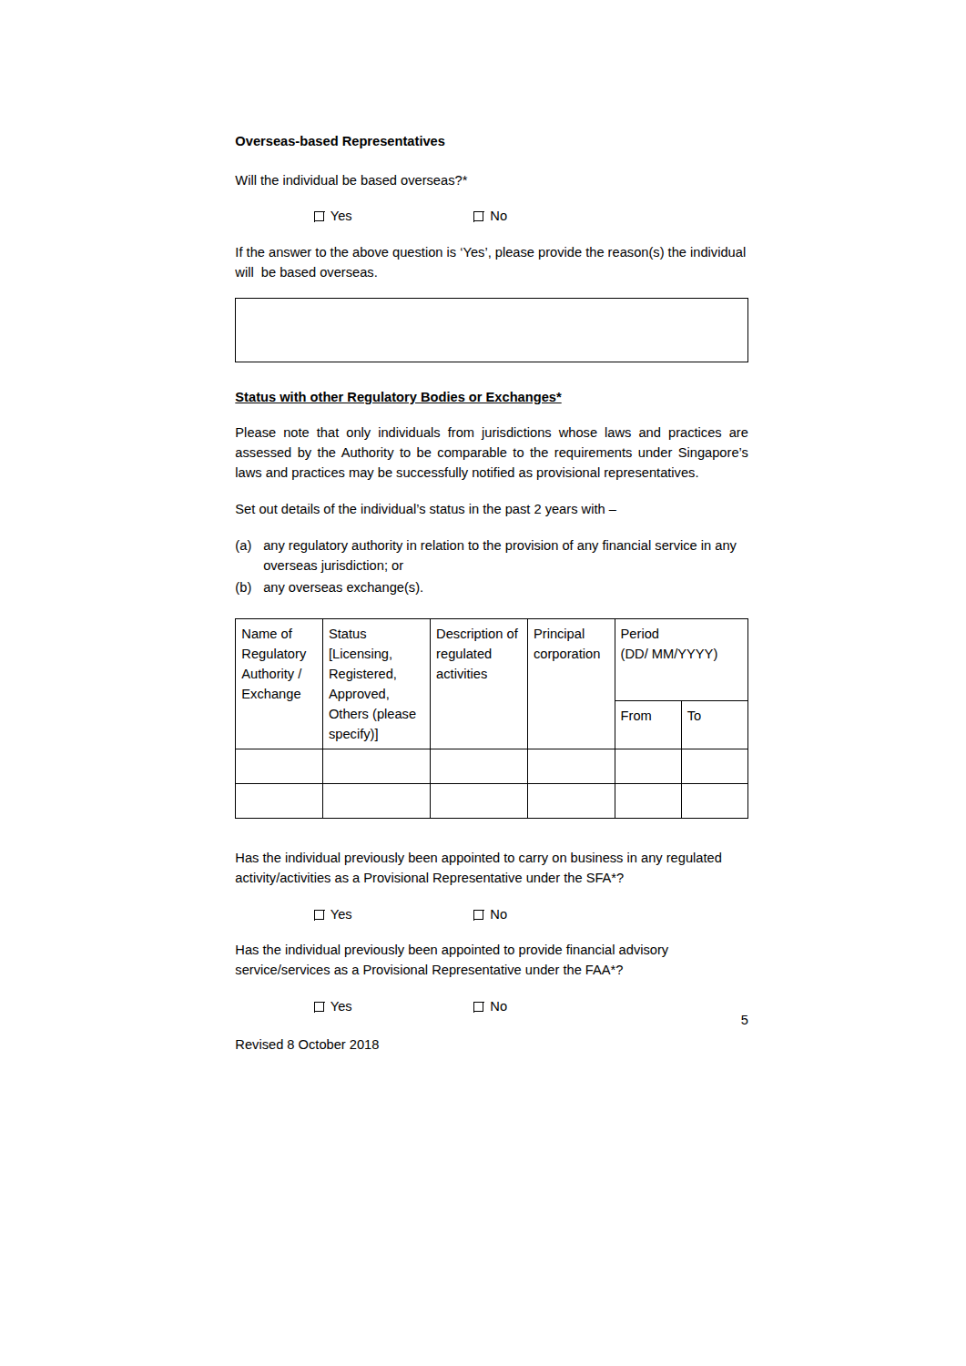Overseas-based Representatives
Will the individual be based overseas?*
Yes No
If the answer to the above question is ‘Yes’, please provide the reason(s) the individual will be based overseas.
Status with other Regulatory Bodies or Exchanges*
Please note that only individuals from jurisdictions whose laws and practices are assessed by the Authority to be comparable to the requirements under Singapore’s laws and practices may be successfully notified as provisional representatives.
Set out details of the individual’s status in the past 2 years with –
(a) any regulatory authority in relation to the provision of any financial service in any overseas jurisdiction; or
(b) any overseas exchange(s).
| Name of Regulatory Authority / Exchange | Status [Licensing, Registered, Approved, Others (please specify)] | Description of regulated activities | Principal corporation | Period (DD/ MM/YYYY) |
| --- | --- | --- | --- | --- |
| From | To |
Has the individual previously been appointed to carry on business in any regulated activity/activities as a Provisional Representative under the SFA*?
Yes No
Has the individual previously been appointed to provide financial advisory service/services as a Provisional Representative under the FAA*?
Yes No
5
Revised 8 October 2018